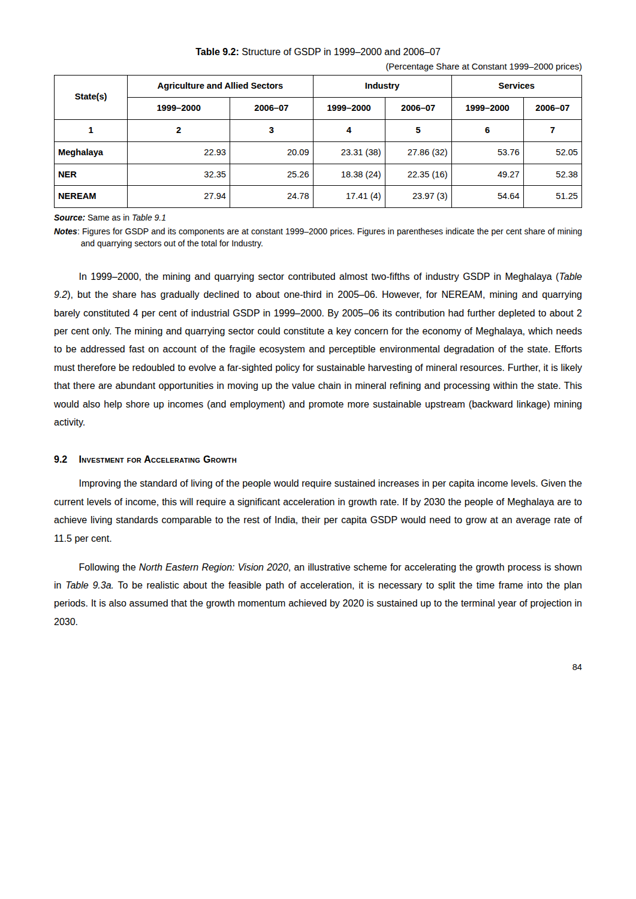Table 9.2: Structure of GSDP in 1999–2000 and 2006–07
(Percentage Share at Constant 1999–2000 prices)
| State(s) | Agriculture and Allied Sectors | Industry | Services |
| --- | --- | --- | --- |
| 1999–2000 | 2006–07 | 1999–2000 | 2006–07 | 1999–2000 | 2006–07 |
| 1 | 2 | 3 | 4 | 5 | 6 | 7 |
| Meghalaya | 22.93 | 20.09 | 23.31 (38) | 27.86 (32) | 53.76 | 52.05 |
| NER | 32.35 | 25.26 | 18.38 (24) | 22.35 (16) | 49.27 | 52.38 |
| NEREAM | 27.94 | 24.78 | 17.41 (4) | 23.97 (3) | 54.64 | 51.25 |
Source: Same as in Table 9.1
Notes: Figures for GSDP and its components are at constant 1999–2000 prices. Figures in parentheses indicate the per cent share of mining and quarrying sectors out of the total for Industry.
In 1999–2000, the mining and quarrying sector contributed almost two-fifths of industry GSDP in Meghalaya (Table 9.2), but the share has gradually declined to about one-third in 2005–06. However, for NEREAM, mining and quarrying barely constituted 4 per cent of industrial GSDP in 1999–2000. By 2005–06 its contribution had further depleted to about 2 per cent only. The mining and quarrying sector could constitute a key concern for the economy of Meghalaya, which needs to be addressed fast on account of the fragile ecosystem and perceptible environmental degradation of the state. Efforts must therefore be redoubled to evolve a far-sighted policy for sustainable harvesting of mineral resources. Further, it is likely that there are abundant opportunities in moving up the value chain in mineral refining and processing within the state. This would also help shore up incomes (and employment) and promote more sustainable upstream (backward linkage) mining activity.
9.2 Investment for Accelerating Growth
Improving the standard of living of the people would require sustained increases in per capita income levels. Given the current levels of income, this will require a significant acceleration in growth rate. If by 2030 the people of Meghalaya are to achieve living standards comparable to the rest of India, their per capita GSDP would need to grow at an average rate of 11.5 per cent.
Following the North Eastern Region: Vision 2020, an illustrative scheme for accelerating the growth process is shown in Table 9.3a. To be realistic about the feasible path of acceleration, it is necessary to split the time frame into the plan periods. It is also assumed that the growth momentum achieved by 2020 is sustained up to the terminal year of projection in 2030.
84